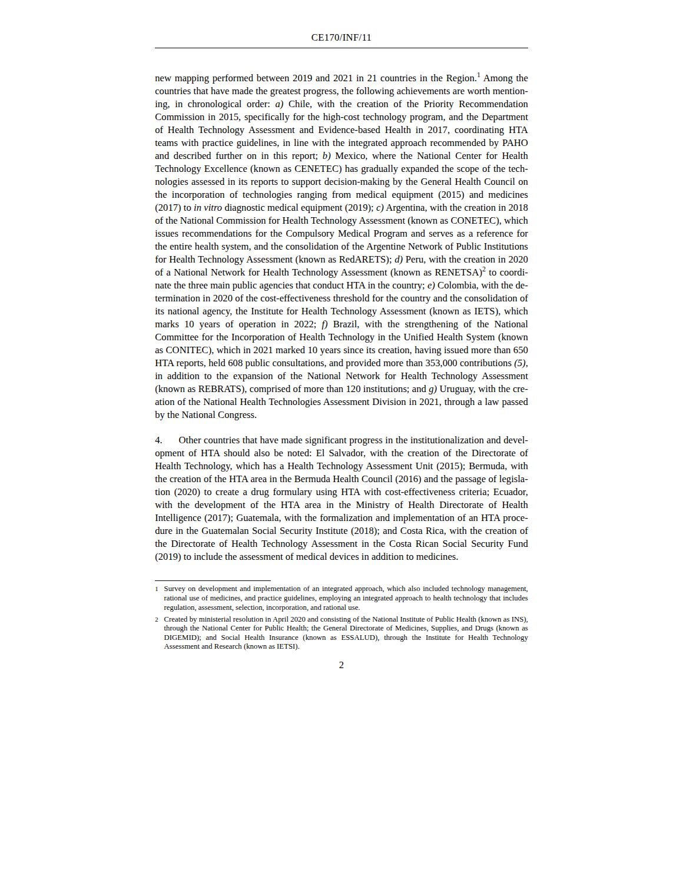CE170/INF/11
new mapping performed between 2019 and 2021 in 21 countries in the Region.1 Among the countries that have made the greatest progress, the following achievements are worth mentioning, in chronological order: a) Chile, with the creation of the Priority Recommendation Commission in 2015, specifically for the high-cost technology program, and the Department of Health Technology Assessment and Evidence-based Health in 2017, coordinating HTA teams with practice guidelines, in line with the integrated approach recommended by PAHO and described further on in this report; b) Mexico, where the National Center for Health Technology Excellence (known as CENETEC) has gradually expanded the scope of the technologies assessed in its reports to support decision-making by the General Health Council on the incorporation of technologies ranging from medical equipment (2015) and medicines (2017) to in vitro diagnostic medical equipment (2019); c) Argentina, with the creation in 2018 of the National Commission for Health Technology Assessment (known as CONETEC), which issues recommendations for the Compulsory Medical Program and serves as a reference for the entire health system, and the consolidation of the Argentine Network of Public Institutions for Health Technology Assessment (known as RedARETS); d) Peru, with the creation in 2020 of a National Network for Health Technology Assessment (known as RENETSA)2 to coordinate the three main public agencies that conduct HTA in the country; e) Colombia, with the determination in 2020 of the cost-effectiveness threshold for the country and the consolidation of its national agency, the Institute for Health Technology Assessment (known as IETS), which marks 10 years of operation in 2022; f) Brazil, with the strengthening of the National Committee for the Incorporation of Health Technology in the Unified Health System (known as CONITEC), which in 2021 marked 10 years since its creation, having issued more than 650 HTA reports, held 608 public consultations, and provided more than 353,000 contributions (5), in addition to the expansion of the National Network for Health Technology Assessment (known as REBRATS), comprised of more than 120 institutions; and g) Uruguay, with the creation of the National Health Technologies Assessment Division in 2021, through a law passed by the National Congress.
4. Other countries that have made significant progress in the institutionalization and development of HTA should also be noted: El Salvador, with the creation of the Directorate of Health Technology, which has a Health Technology Assessment Unit (2015); Bermuda, with the creation of the HTA area in the Bermuda Health Council (2016) and the passage of legislation (2020) to create a drug formulary using HTA with cost-effectiveness criteria; Ecuador, with the development of the HTA area in the Ministry of Health Directorate of Health Intelligence (2017); Guatemala, with the formalization and implementation of an HTA procedure in the Guatemalan Social Security Institute (2018); and Costa Rica, with the creation of the Directorate of Health Technology Assessment in the Costa Rican Social Security Fund (2019) to include the assessment of medical devices in addition to medicines.
1
Survey on development and implementation of an integrated approach, which also included technology management, rational use of medicines, and practice guidelines, employing an integrated approach to health technology that includes regulation, assessment, selection, incorporation, and rational use.
2
Created by ministerial resolution in April 2020 and consisting of the National Institute of Public Health (known as INS), through the National Center for Public Health; the General Directorate of Medicines, Supplies, and Drugs (known as DIGEMID); and Social Health Insurance (known as ESSALUD), through the Institute for Health Technology Assessment and Research (known as IETSI).
2